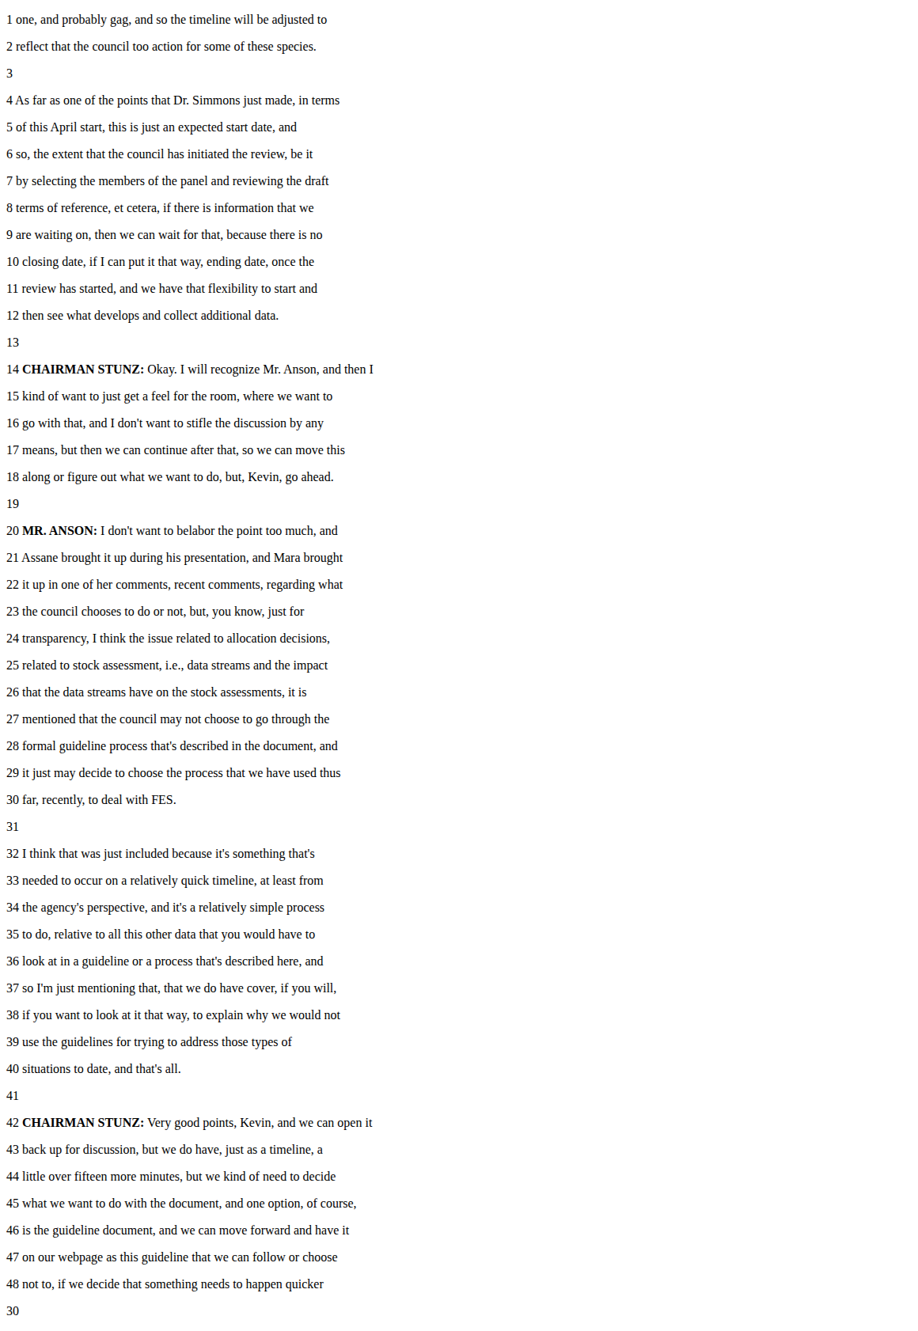1 one, and probably gag, and so the timeline will be adjusted to
2 reflect that the council too action for some of these species.
3
4 As far as one of the points that Dr. Simmons just made, in terms
5 of this April start, this is just an expected start date, and
6 so, the extent that the council has initiated the review, be it
7 by selecting the members of the panel and reviewing the draft
8 terms of reference, et cetera, if there is information that we
9 are waiting on, then we can wait for that, because there is no
10 closing date, if I can put it that way, ending date, once the
11 review has started, and we have that flexibility to start and
12 then see what develops and collect additional data.
13
14 CHAIRMAN STUNZ: Okay. I will recognize Mr. Anson, and then I
15 kind of want to just get a feel for the room, where we want to
16 go with that, and I don't want to stifle the discussion by any
17 means, but then we can continue after that, so we can move this
18 along or figure out what we want to do, but, Kevin, go ahead.
19
20 MR. ANSON: I don't want to belabor the point too much, and
21 Assane brought it up during his presentation, and Mara brought
22 it up in one of her comments, recent comments, regarding what
23 the council chooses to do or not, but, you know, just for
24 transparency, I think the issue related to allocation decisions,
25 related to stock assessment, i.e., data streams and the impact
26 that the data streams have on the stock assessments, it is
27 mentioned that the council may not choose to go through the
28 formal guideline process that's described in the document, and
29 it just may decide to choose the process that we have used thus
30 far, recently, to deal with FES.
31
32 I think that was just included because it's something that's
33 needed to occur on a relatively quick timeline, at least from
34 the agency's perspective, and it's a relatively simple process
35 to do, relative to all this other data that you would have to
36 look at in a guideline or a process that's described here, and
37 so I'm just mentioning that, that we do have cover, if you will,
38 if you want to look at it that way, to explain why we would not
39 use the guidelines for trying to address those types of
40 situations to date, and that's all.
41
42 CHAIRMAN STUNZ: Very good points, Kevin, and we can open it
43 back up for discussion, but we do have, just as a timeline, a
44 little over fifteen more minutes, but we kind of need to decide
45 what we want to do with the document, and one option, of course,
46 is the guideline document, and we can move forward and have it
47 on our webpage as this guideline that we can follow or choose
48 not to, if we decide that something needs to happen quicker
30